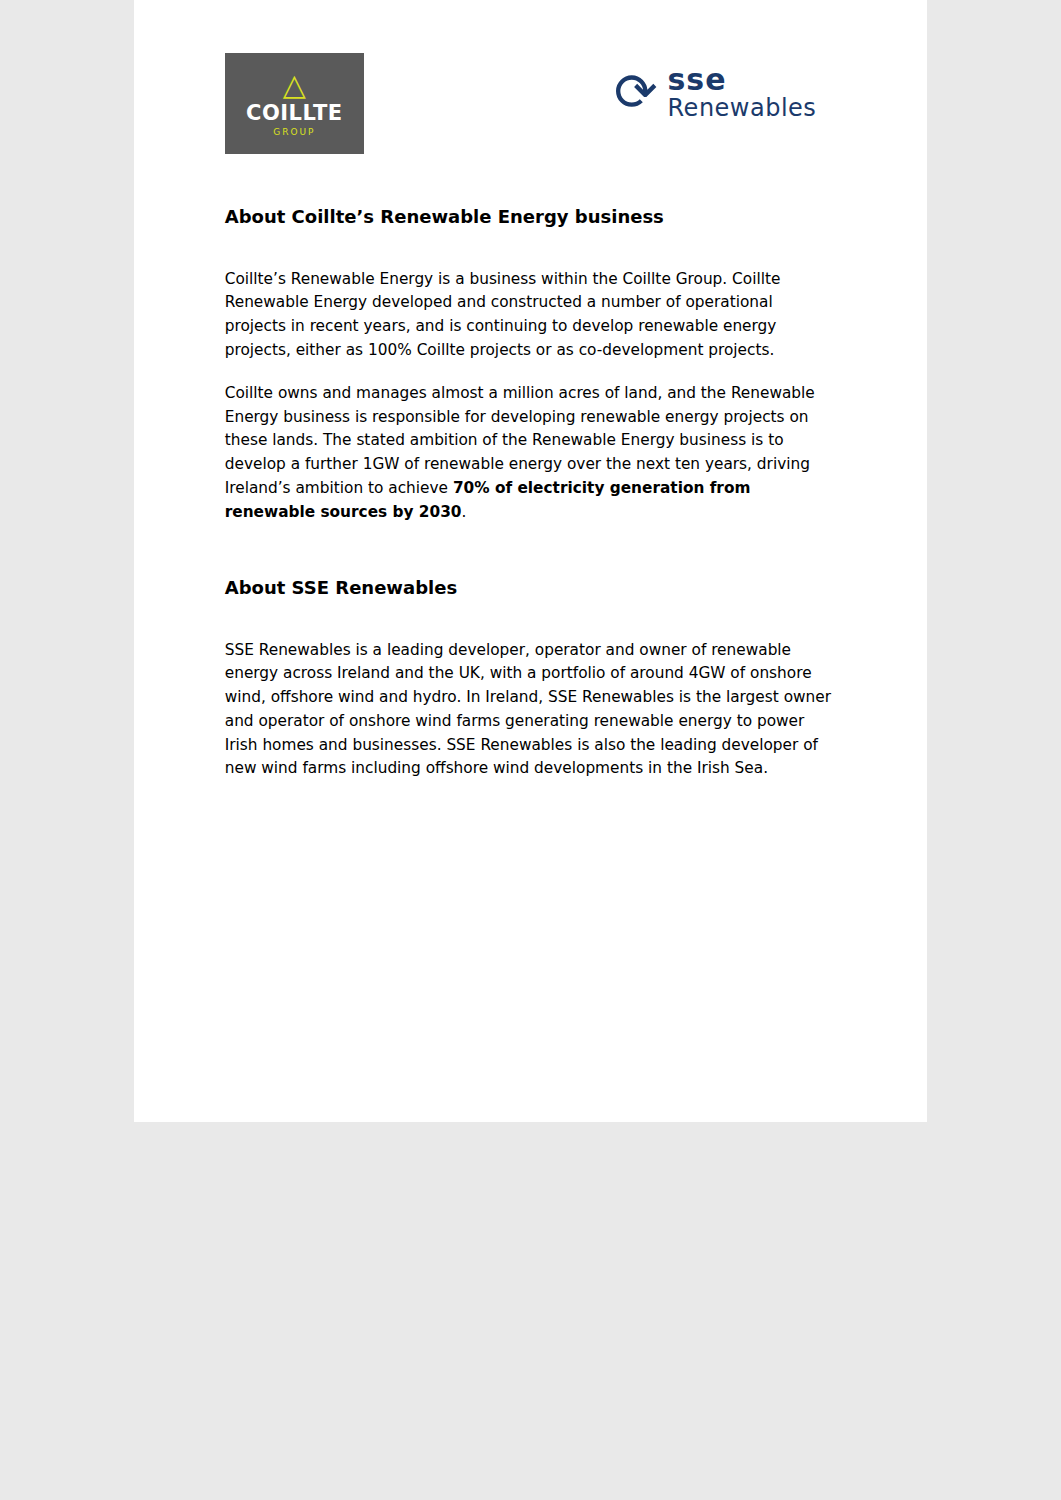△
COILLTE
GROUP
⟳
sse
Renewables
About Coillte’s Renewable Energy business
Coillte’s Renewable Energy is a business within the Coillte Group. Coillte Renewable Energy developed and constructed a number of operational projects in recent years, and is continuing to develop renewable energy projects, either as 100% Coillte projects or as co-development projects.
Coillte owns and manages almost a million acres of land, and the Renewable Energy business is responsible for developing renewable energy projects on these lands. The stated ambition of the Renewable Energy business is to develop a further 1GW of renewable energy over the next ten years, driving Ireland’s ambition to achieve 70% of electricity generation from renewable sources by 2030.
About SSE Renewables
SSE Renewables is a leading developer, operator and owner of renewable energy across Ireland and the UK, with a portfolio of around 4GW of onshore wind, offshore wind and hydro. In Ireland, SSE Renewables is the largest owner and operator of onshore wind farms generating renewable energy to power Irish homes and businesses. SSE Renewables is also the leading developer of new wind farms including offshore wind developments in the Irish Sea.